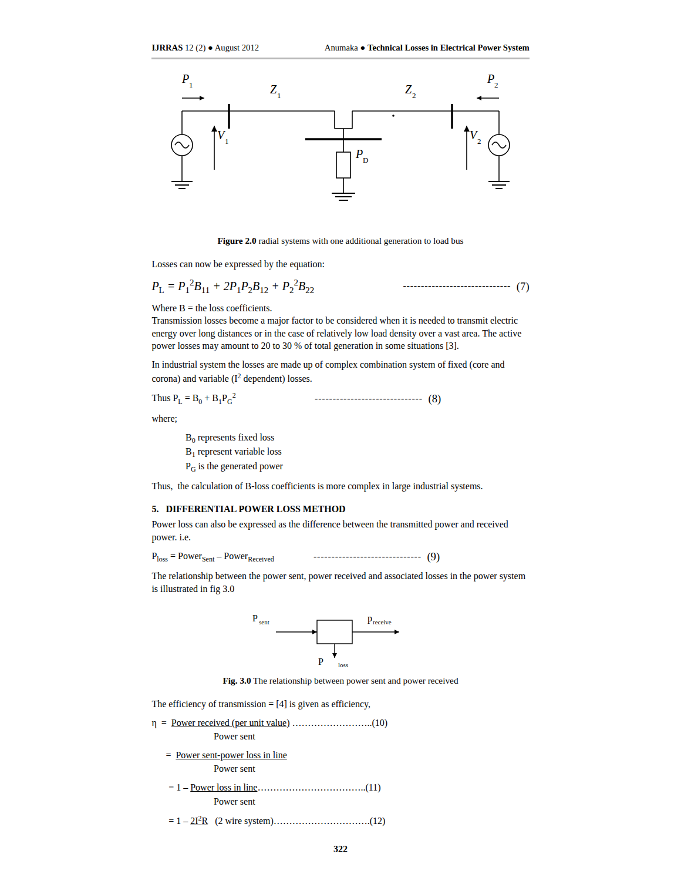IJRRAS 12 (2) ● August 2012
Anumaka ● Technical Losses in Electrical Power System
P 1 P 2 Z 1 Z 2 P D V 1 V 2
Figure 2.0 radial systems with one additional generation to load bus
Losses can now be expressed by the equation:
PL = P12 B11 + 2P1 P2 B12 + P22 B22 ------------------------------ (7)
Where B = the loss coefficients.
Transmission losses become a major factor to be considered when it is needed to transmit electric energy over long distances or in the case of relatively low load density over a vast area. The active power losses may amount to 20 to 30 % of total generation in some situations [3].
In industrial system the losses are made up of complex combination system of fixed (core and corona) and variable (I2 dependent) losses.
Thus PL = B0 + B1 PG 2 ------------------------------ (8)
where;
B0 represents fixed loss
B1 represent variable loss
PG is the generated power
Thus, the calculation of B-loss coefficients is more complex in large industrial systems.
5. DIFFERENTIAL POWER LOSS METHOD
Power loss can also be expressed as the difference between the transmitted power and received power. i.e.
Ploss = PowerSent – PowerReceived ------------------------------ (9)
The relationship between the power sent, power received and associated losses in the power system is illustrated in fig 3.0
P sent p receive P loss
Fig. 3.0 The relationship between power sent and power received
The efficiency of transmission = [4] is given as efficiency,
η = Power received (per unit value) ……………………..(10)
Power sent
= Power sent-power loss in line
Power sent
= 1 – Power loss in line……………………………..(11)
Power sent
= 1 – 2I2 R (2 wire system)………………………….(12)
322